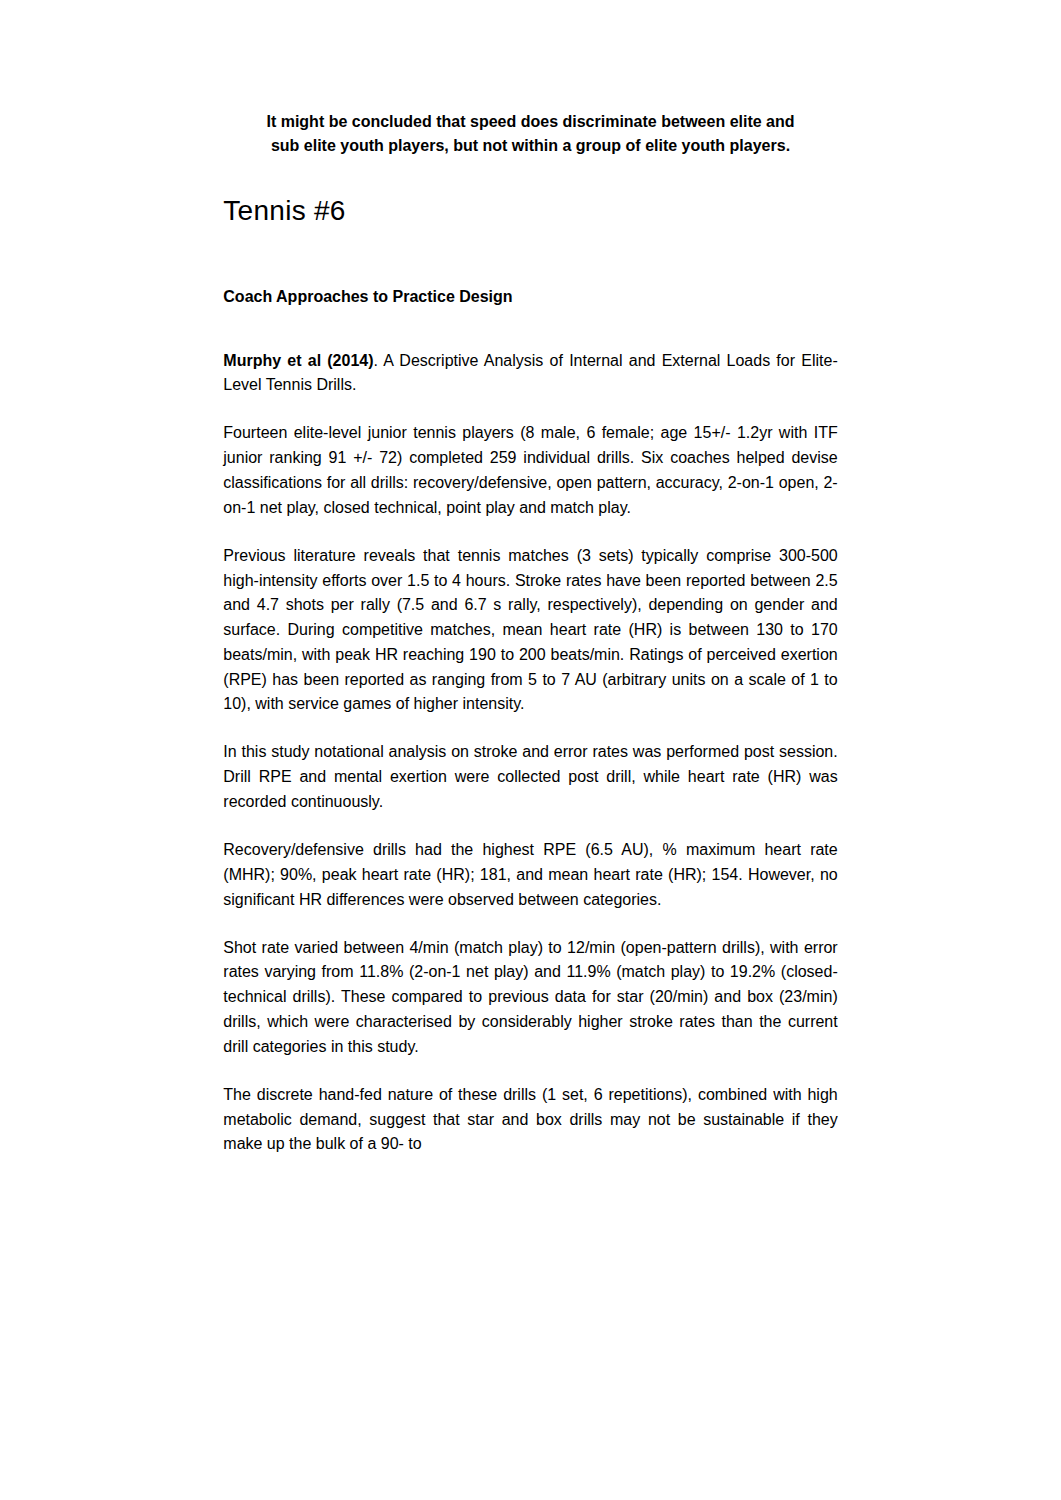It might be concluded that speed does discriminate between elite and sub elite youth players, but not within a group of elite youth players.
Tennis #6
Coach Approaches to Practice Design
Murphy et al (2014). A Descriptive Analysis of Internal and External Loads for Elite-Level Tennis Drills.
Fourteen elite-level junior tennis players (8 male, 6 female; age 15+/- 1.2yr with ITF junior ranking 91 +/- 72) completed 259 individual drills. Six coaches helped devise classifications for all drills: recovery/defensive, open pattern, accuracy, 2-on-1 open, 2-on-1 net play, closed technical, point play and match play.
Previous literature reveals that tennis matches (3 sets) typically comprise 300-500 high-intensity efforts over 1.5 to 4 hours. Stroke rates have been reported between 2.5 and 4.7 shots per rally (7.5 and 6.7 s rally, respectively), depending on gender and surface. During competitive matches, mean heart rate (HR) is between 130 to 170 beats/min, with peak HR reaching 190 to 200 beats/min. Ratings of perceived exertion (RPE) has been reported as ranging from 5 to 7 AU (arbitrary units on a scale of 1 to 10), with service games of higher intensity.
In this study notational analysis on stroke and error rates was performed post session. Drill RPE and mental exertion were collected post drill, while heart rate (HR) was recorded continuously.
Recovery/defensive drills had the highest RPE (6.5 AU), % maximum heart rate (MHR); 90%, peak heart rate (HR); 181, and mean heart rate (HR); 154. However, no significant HR differences were observed between categories.
Shot rate varied between 4/min (match play) to 12/min (open-pattern drills), with error rates varying from 11.8% (2-on-1 net play) and 11.9% (match play) to 19.2% (closed-technical drills). These compared to previous data for star (20/min) and box (23/min) drills, which were characterised by considerably higher stroke rates than the current drill categories in this study.
The discrete hand-fed nature of these drills (1 set, 6 repetitions), combined with high metabolic demand, suggest that star and box drills may not be sustainable if they make up the bulk of a 90- to